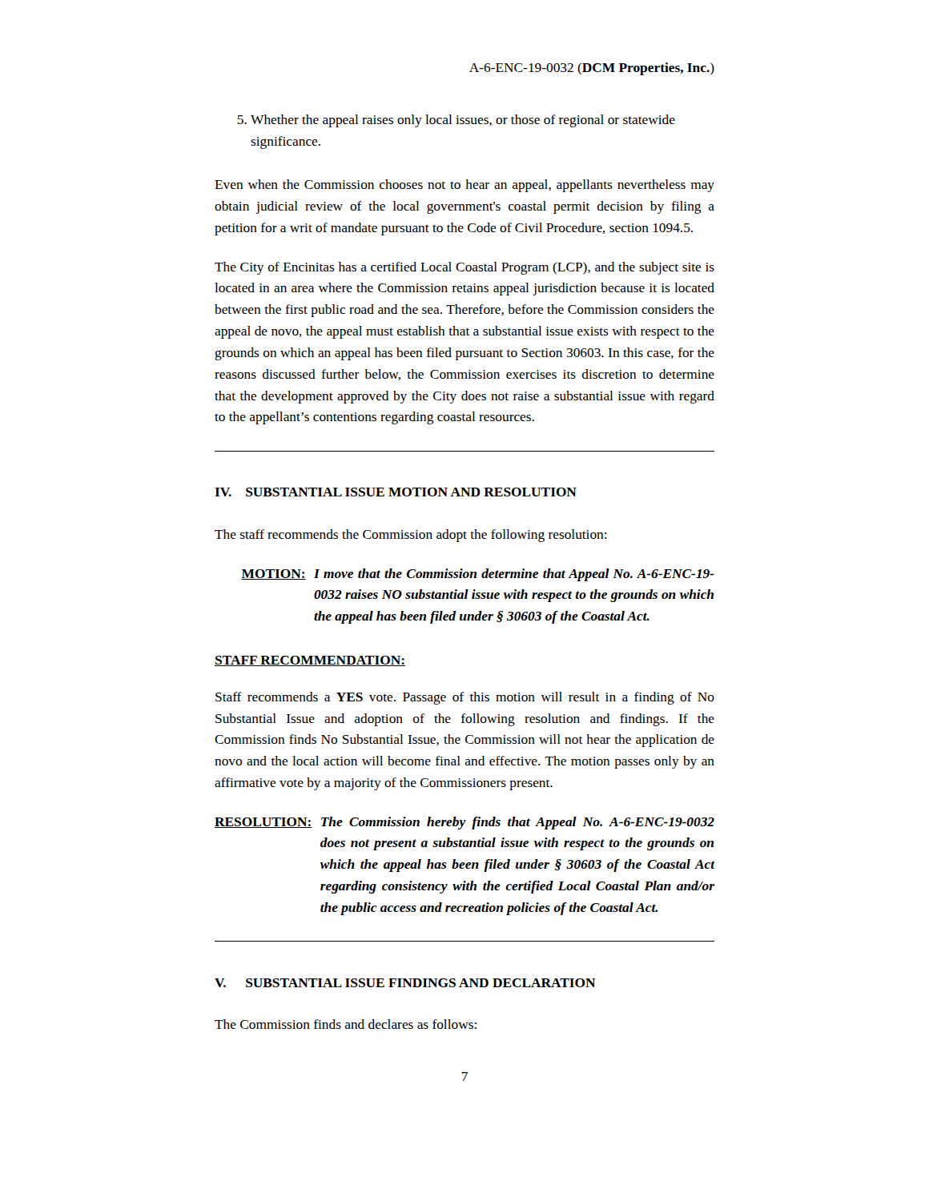A-6-ENC-19-0032 (DCM Properties, Inc.)
Whether the appeal raises only local issues, or those of regional or statewide significance.
Even when the Commission chooses not to hear an appeal, appellants nevertheless may obtain judicial review of the local government's coastal permit decision by filing a petition for a writ of mandate pursuant to the Code of Civil Procedure, section 1094.5.
The City of Encinitas has a certified Local Coastal Program (LCP), and the subject site is located in an area where the Commission retains appeal jurisdiction because it is located between the first public road and the sea. Therefore, before the Commission considers the appeal de novo, the appeal must establish that a substantial issue exists with respect to the grounds on which an appeal has been filed pursuant to Section 30603. In this case, for the reasons discussed further below, the Commission exercises its discretion to determine that the development approved by the City does not raise a substantial issue with regard to the appellant’s contentions regarding coastal resources.
IV. SUBSTANTIAL ISSUE MOTION AND RESOLUTION
The staff recommends the Commission adopt the following resolution:
MOTION:
I move that the Commission determine that Appeal No. A-6-ENC-19-0032 raises NO substantial issue with respect to the grounds on which the appeal has been filed under § 30603 of the Coastal Act.
STAFF RECOMMENDATION:
Staff recommends a YES vote. Passage of this motion will result in a finding of No Substantial Issue and adoption of the following resolution and findings. If the Commission finds No Substantial Issue, the Commission will not hear the application de novo and the local action will become final and effective. The motion passes only by an affirmative vote by a majority of the Commissioners present.
RESOLUTION:
The Commission hereby finds that Appeal No. A-6-ENC-19-0032 does not present a substantial issue with respect to the grounds on which the appeal has been filed under § 30603 of the Coastal Act regarding consistency with the certified Local Coastal Plan and/or the public access and recreation policies of the Coastal Act.
V. SUBSTANTIAL ISSUE FINDINGS AND DECLARATION
The Commission finds and declares as follows:
7